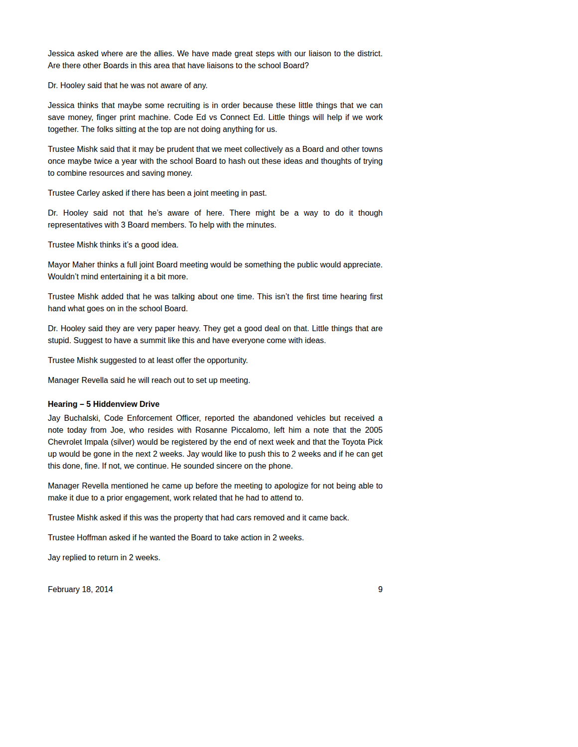Jessica asked where are the allies. We have made great steps with our liaison to the district. Are there other Boards in this area that have liaisons to the school Board?
Dr. Hooley said that he was not aware of any.
Jessica thinks that maybe some recruiting is in order because these little things that we can save money, finger print machine. Code Ed vs Connect Ed. Little things will help if we work together. The folks sitting at the top are not doing anything for us.
Trustee Mishk said that it may be prudent that we meet collectively as a Board and other towns once maybe twice a year with the school Board to hash out these ideas and thoughts of trying to combine resources and saving money.
Trustee Carley asked if there has been a joint meeting in past.
Dr. Hooley said not that he’s aware of here. There might be a way to do it though representatives with 3 Board members. To help with the minutes.
Trustee Mishk thinks it’s a good idea.
Mayor Maher thinks a full joint Board meeting would be something the public would appreciate. Wouldn’t mind entertaining it a bit more.
Trustee Mishk added that he was talking about one time. This isn’t the first time hearing first hand what goes on in the school Board.
Dr. Hooley said they are very paper heavy. They get a good deal on that. Little things that are stupid. Suggest to have a summit like this and have everyone come with ideas.
Trustee Mishk suggested to at least offer the opportunity.
Manager Revella said he will reach out to set up meeting.
Hearing – 5 Hiddenview Drive
Jay Buchalski, Code Enforcement Officer, reported the abandoned vehicles but received a note today from Joe, who resides with Rosanne Piccalomo, left him a note that the 2005 Chevrolet Impala (silver) would be registered by the end of next week and that the Toyota Pick up would be gone in the next 2 weeks. Jay would like to push this to 2 weeks and if he can get this done, fine. If not, we continue. He sounded sincere on the phone.
Manager Revella mentioned he came up before the meeting to apologize for not being able to make it due to a prior engagement, work related that he had to attend to.
Trustee Mishk asked if this was the property that had cars removed and it came back.
Trustee Hoffman asked if he wanted the Board to take action in 2 weeks.
Jay replied to return in 2 weeks.
February 18, 2014 9